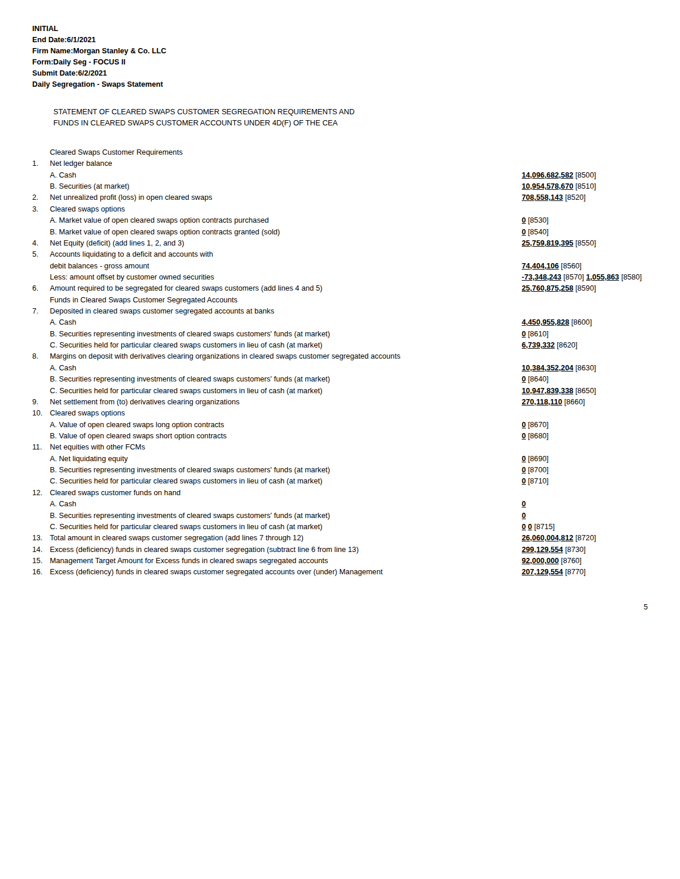INITIAL
End Date:6/1/2021
Firm Name:Morgan Stanley & Co. LLC
Form:Daily Seg - FOCUS II
Submit Date:6/2/2021
Daily Segregation - Swaps Statement
STATEMENT OF CLEARED SWAPS CUSTOMER SEGREGATION REQUIREMENTS AND
FUNDS IN CLEARED SWAPS CUSTOMER ACCOUNTS UNDER 4D(F) OF THE CEA
| | Cleared Swaps Customer Requirements | |
| 1. | Net ledger balance | |
| | A. Cash | 14,096,682,582 [8500] |
| | B. Securities (at market) | 10,954,578,670 [8510] |
| 2. | Net unrealized profit (loss) in open cleared swaps | 708,558,143 [8520] |
| 3. | Cleared swaps options | |
| | A. Market value of open cleared swaps option contracts purchased | 0 [8530] |
| | B. Market value of open cleared swaps option contracts granted (sold) | 0 [8540] |
| 4. | Net Equity (deficit) (add lines 1, 2, and 3) | 25,759,819,395 [8550] |
| 5. | Accounts liquidating to a deficit and accounts with | |
| | debit balances - gross amount | 74,404,106 [8560] |
| | Less: amount offset by customer owned securities | -73,348,243 [8570] 1,055,863 [8580] |
| 6. | Amount required to be segregated for cleared swaps customers (add lines 4 and 5) | 25,760,875,258 [8590] |
| | Funds in Cleared Swaps Customer Segregated Accounts | |
| 7. | Deposited in cleared swaps customer segregated accounts at banks | |
| | A. Cash | 4,450,955,828 [8600] |
| | B. Securities representing investments of cleared swaps customers' funds (at market) | 0 [8610] |
| | C. Securities held for particular cleared swaps customers in lieu of cash (at market) | 6,739,332 [8620] |
| 8. | Margins on deposit with derivatives clearing organizations in cleared swaps customer segregated accounts | |
| | A. Cash | 10,384,352,204 [8630] |
| | B. Securities representing investments of cleared swaps customers' funds (at market) | 0 [8640] |
| | C. Securities held for particular cleared swaps customers in lieu of cash (at market) | 10,947,839,338 [8650] |
| 9. | Net settlement from (to) derivatives clearing organizations | 270,118,110 [8660] |
| 10. | Cleared swaps options | |
| | A. Value of open cleared swaps long option contracts | 0 [8670] |
| | B. Value of open cleared swaps short option contracts | 0 [8680] |
| 11. | Net equities with other FCMs | |
| | A. Net liquidating equity | 0 [8690] |
| | B. Securities representing investments of cleared swaps customers' funds (at market) | 0 [8700] |
| | C. Securities held for particular cleared swaps customers in lieu of cash (at market) | 0 [8710] |
| 12. | Cleared swaps customer funds on hand | |
| | A. Cash | 0 |
| | B. Securities representing investments of cleared swaps customers' funds (at market) | 0 |
| | C. Securities held for particular cleared swaps customers in lieu of cash (at market) | 0 0 [8715] |
| 13. | Total amount in cleared swaps customer segregation (add lines 7 through 12) | 26,060,004,812 [8720] |
| 14. | Excess (deficiency) funds in cleared swaps customer segregation (subtract line 6 from line 13) | 299,129,554 [8730] |
| 15. | Management Target Amount for Excess funds in cleared swaps segregated accounts | 92,000,000 [8760] |
| 16. | Excess (deficiency) funds in cleared swaps customer segregated accounts over (under) Management | 207,129,554 [8770] |
5